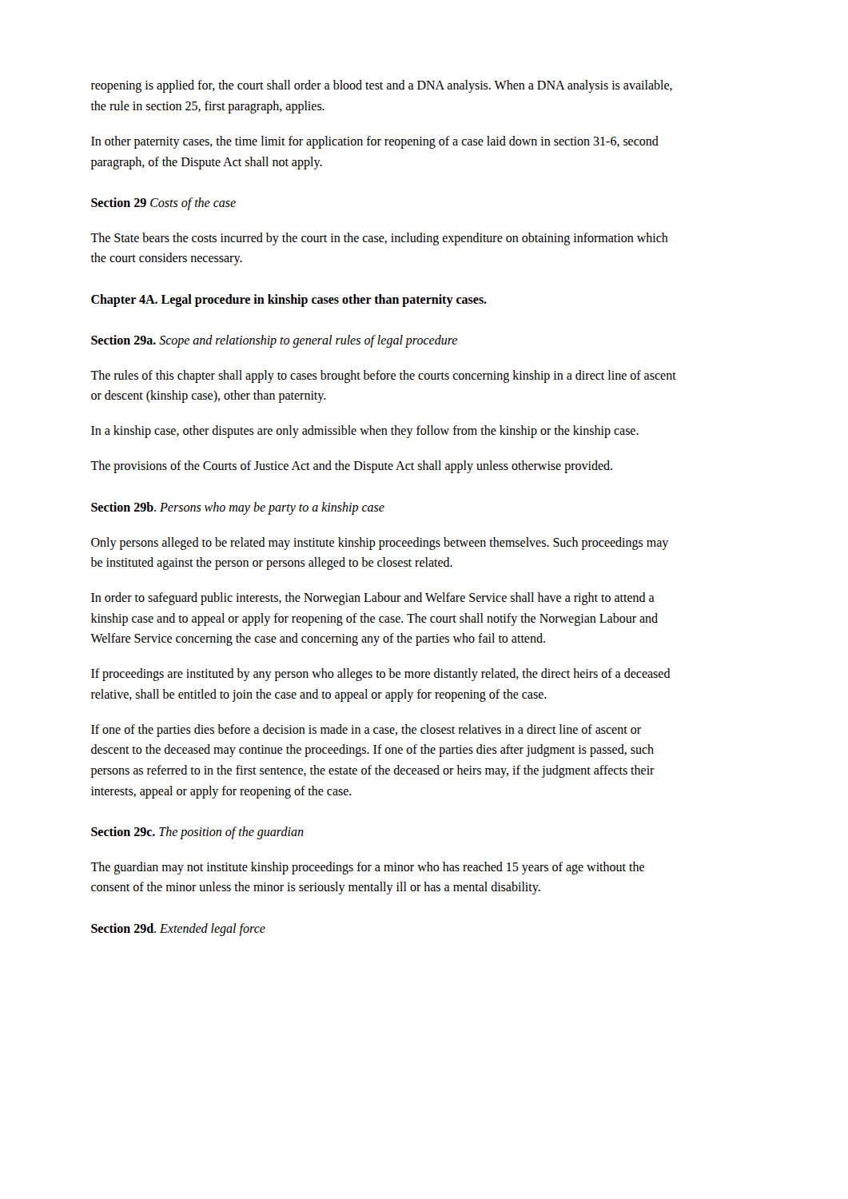reopening is applied for, the court shall order a blood test and a DNA analysis. When a DNA analysis is available, the rule in section 25, first paragraph, applies.
In other paternity cases, the time limit for application for reopening of a case laid down in section 31-6, second paragraph, of the Dispute Act shall not apply.
Section 29 Costs of the case
The State bears the costs incurred by the court in the case, including expenditure on obtaining information which the court considers necessary.
Chapter 4A. Legal procedure in kinship cases other than paternity cases.
Section 29a. Scope and relationship to general rules of legal procedure
The rules of this chapter shall apply to cases brought before the courts concerning kinship in a direct line of ascent or descent (kinship case), other than paternity.
In a kinship case, other disputes are only admissible when they follow from the kinship or the kinship case.
The provisions of the Courts of Justice Act and the Dispute Act shall apply unless otherwise provided.
Section 29b. Persons who may be party to a kinship case
Only persons alleged to be related may institute kinship proceedings between themselves. Such proceedings may be instituted against the person or persons alleged to be closest related.
In order to safeguard public interests, the Norwegian Labour and Welfare Service shall have a right to attend a kinship case and to appeal or apply for reopening of the case. The court shall notify the Norwegian Labour and Welfare Service concerning the case and concerning any of the parties who fail to attend.
If proceedings are instituted by any person who alleges to be more distantly related, the direct heirs of a deceased relative, shall be entitled to join the case and to appeal or apply for reopening of the case.
If one of the parties dies before a decision is made in a case, the closest relatives in a direct line of ascent or descent to the deceased may continue the proceedings. If one of the parties dies after judgment is passed, such persons as referred to in the first sentence, the estate of the deceased or heirs may, if the judgment affects their interests, appeal or apply for reopening of the case.
Section 29c. The position of the guardian
The guardian may not institute kinship proceedings for a minor who has reached 15 years of age without the consent of the minor unless the minor is seriously mentally ill or has a mental disability.
Section 29d. Extended legal force